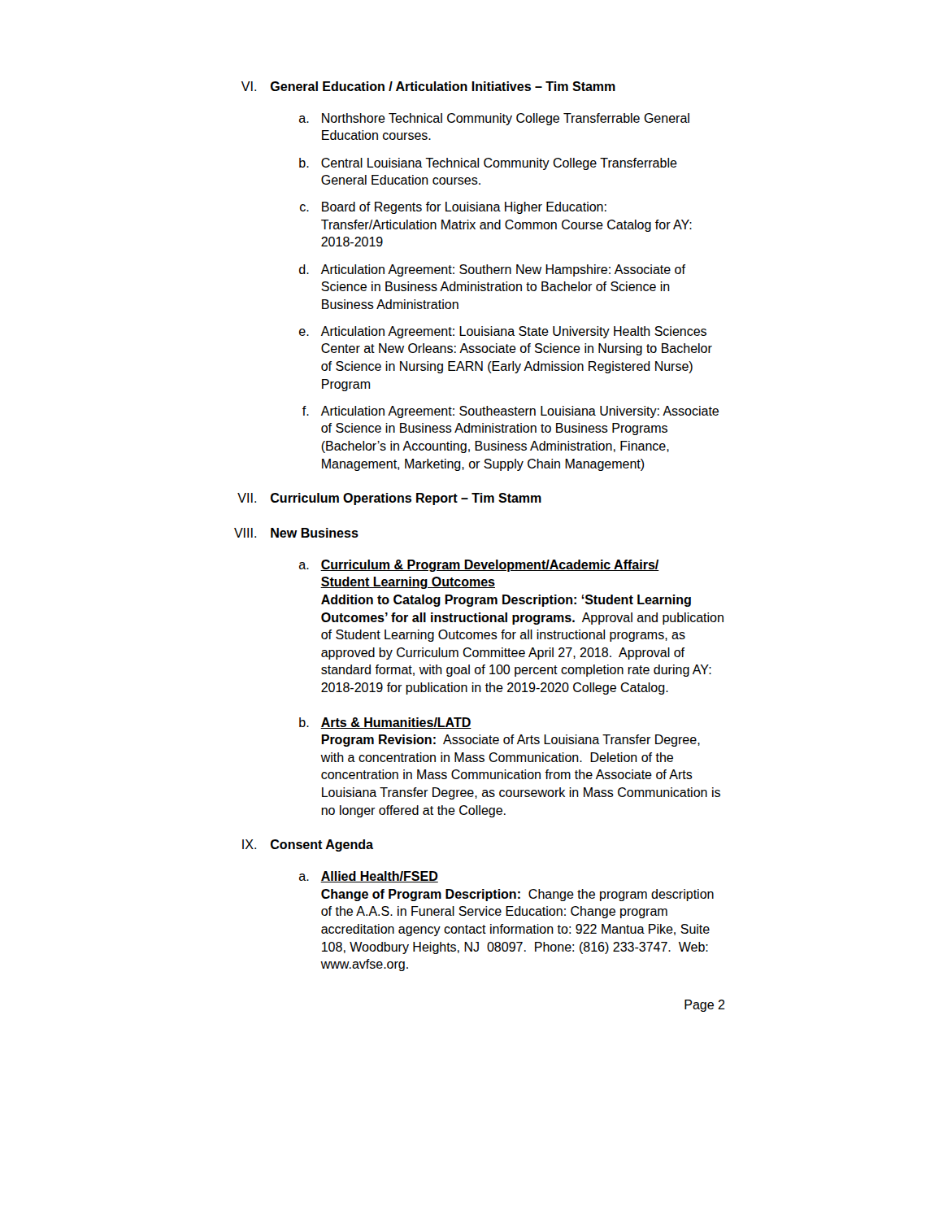General Education / Articulation Initiatives – Tim Stamm
Northshore Technical Community College Transferrable General Education courses.
Central Louisiana Technical Community College Transferrable General Education courses.
Board of Regents for Louisiana Higher Education: Transfer/Articulation Matrix and Common Course Catalog for AY: 2018-2019
Articulation Agreement: Southern New Hampshire: Associate of Science in Business Administration to Bachelor of Science in Business Administration
Articulation Agreement: Louisiana State University Health Sciences Center at New Orleans: Associate of Science in Nursing to Bachelor of Science in Nursing EARN (Early Admission Registered Nurse) Program
Articulation Agreement: Southeastern Louisiana University: Associate of Science in Business Administration to Business Programs (Bachelor’s in Accounting, Business Administration, Finance, Management, Marketing, or Supply Chain Management)
Curriculum Operations Report – Tim Stamm
New Business
Curriculum & Program Development/Academic Affairs/
Student Learning Outcomes
Addition to Catalog Program Description: ‘Student Learning Outcomes’ for all instructional programs. Approval and publication of Student Learning Outcomes for all instructional programs, as approved by Curriculum Committee April 27, 2018. Approval of standard format, with goal of 100 percent completion rate during AY: 2018-2019 for publication in the 2019-2020 College Catalog.
Arts & Humanities/LATD
Program Revision: Associate of Arts Louisiana Transfer Degree, with a concentration in Mass Communication. Deletion of the concentration in Mass Communication from the Associate of Arts Louisiana Transfer Degree, as coursework in Mass Communication is no longer offered at the College.
Consent Agenda
Allied Health/FSED
Change of Program Description: Change the program description of the A.A.S. in Funeral Service Education: Change program accreditation agency contact information to: 922 Mantua Pike, Suite 108, Woodbury Heights, NJ 08097. Phone: (816) 233-3747. Web: www.avfse.org.
Page 2